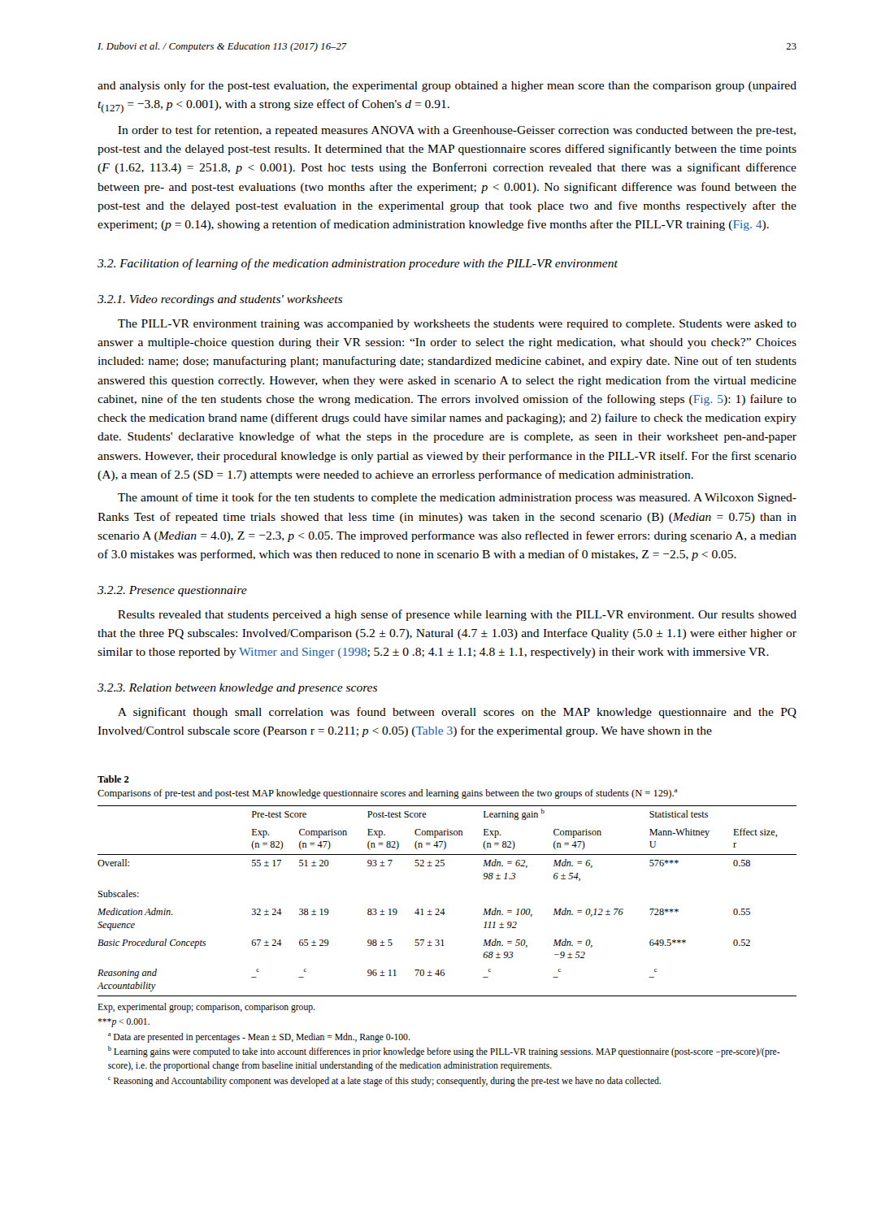I. Dubovi et al. / Computers & Education 113 (2017) 16–27 23
and analysis only for the post-test evaluation, the experimental group obtained a higher mean score than the comparison group (unpaired t(127) = −3.8, p < 0.001), with a strong size effect of Cohen's d = 0.91.
In order to test for retention, a repeated measures ANOVA with a Greenhouse-Geisser correction was conducted between the pre-test, post-test and the delayed post-test results. It determined that the MAP questionnaire scores differed significantly between the time points (F (1.62, 113.4) = 251.8, p < 0.001). Post hoc tests using the Bonferroni correction revealed that there was a significant difference between pre- and post-test evaluations (two months after the experiment; p < 0.001). No significant difference was found between the post-test and the delayed post-test evaluation in the experimental group that took place two and five months respectively after the experiment; (p = 0.14), showing a retention of medication administration knowledge five months after the PILL-VR training (Fig. 4).
3.2. Facilitation of learning of the medication administration procedure with the PILL-VR environment
3.2.1. Video recordings and students' worksheets
The PILL-VR environment training was accompanied by worksheets the students were required to complete. Students were asked to answer a multiple-choice question during their VR session: “In order to select the right medication, what should you check?” Choices included: name; dose; manufacturing plant; manufacturing date; standardized medicine cabinet, and expiry date. Nine out of ten students answered this question correctly. However, when they were asked in scenario A to select the right medication from the virtual medicine cabinet, nine of the ten students chose the wrong medication. The errors involved omission of the following steps (Fig. 5): 1) failure to check the medication brand name (different drugs could have similar names and packaging); and 2) failure to check the medication expiry date. Students' declarative knowledge of what the steps in the procedure are is complete, as seen in their worksheet pen-and-paper answers. However, their procedural knowledge is only partial as viewed by their performance in the PILL-VR itself. For the first scenario (A), a mean of 2.5 (SD = 1.7) attempts were needed to achieve an errorless performance of medication administration.
The amount of time it took for the ten students to complete the medication administration process was measured. A Wilcoxon Signed-Ranks Test of repeated time trials showed that less time (in minutes) was taken in the second scenario (B) (Median = 0.75) than in scenario A (Median = 4.0), Z = −2.3, p < 0.05. The improved performance was also reflected in fewer errors: during scenario A, a median of 3.0 mistakes was performed, which was then reduced to none in scenario B with a median of 0 mistakes, Z = −2.5, p < 0.05.
3.2.2. Presence questionnaire
Results revealed that students perceived a high sense of presence while learning with the PILL-VR environment. Our results showed that the three PQ subscales: Involved/Comparison (5.2 ± 0.7), Natural (4.7 ± 1.03) and Interface Quality (5.0 ± 1.1) were either higher or similar to those reported by Witmer and Singer (1998; 5.2 ± 0 .8; 4.1 ± 1.1; 4.8 ± 1.1, respectively) in their work with immersive VR.
3.2.3. Relation between knowledge and presence scores
A significant though small correlation was found between overall scores on the MAP knowledge questionnaire and the PQ Involved/Control subscale score (Pearson r = 0.211; p < 0.05) (Table 3) for the experimental group. We have shown in the
Table 2 Comparisons of pre-test and post-test MAP knowledge questionnaire scores and learning gains between the two groups of students (N = 129).a
| | Pre-test Score | Post-test Score | Learning gain b | Statistical tests |
| --- | --- | --- | --- | --- |
| | Exp. (n = 82) | Comparison (n = 47) | Exp. (n = 82) | Comparison (n = 47) | Exp. (n = 82) | Comparison (n = 47) | Mann-Whitney U | Effect size, r |
| Overall: | 55 ± 17 | 51 ± 20 | 93 ± 7 | 52 ± 25 | Mdn. = 62, 98 ± 1.3 | Mdn. = 6, 6 ± 54, | 576*** | 0.58 |
| Subscales: | |
| Medication Admin. Sequence | 32 ± 24 | 38 ± 19 | 83 ± 19 | 41 ± 24 | Mdn. = 100, 111 ± 92 | Mdn. = 0,12 ± 76 | 728*** | 0.55 |
| Basic Procedural Concepts | 67 ± 24 | 65 ± 29 | 98 ± 5 | 57 ± 31 | Mdn. = 50, 68 ± 93 | Mdn. = 0, −9 ± 52 | 649.5*** | 0.52 |
| Reasoning and Accountability | _ c | _ c | 96 ± 11 | 70 ± 46 | _ c | _ c | _ c | |
Exp, experimental group; comparison, comparison group.
***p < 0.001.
a Data are presented in percentages - Mean ± SD, Median = Mdn., Range 0-100.
b Learning gains were computed to take into account differences in prior knowledge before using the PILL-VR training sessions. MAP questionnaire (post-score −pre-score)/(pre-score), i.e. the proportional change from baseline initial understanding of the medication administration requirements.
c Reasoning and Accountability component was developed at a late stage of this study; consequently, during the pre-test we have no data collected.